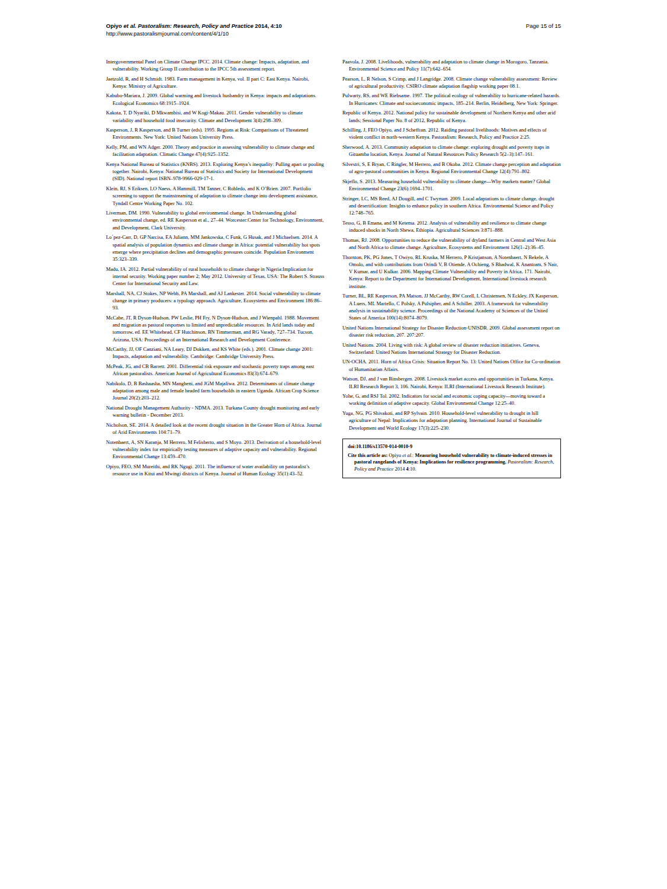Opiyo et al. Pastoralism: Research, Policy and Practice 2014, 4:10 http://www.pastoralismjournal.com/content/4/1/10
Page 15 of 15
Intergovernmental Panel on Climate Change IPCC. 2014. Climate change: Impacts, adaptation, and vulnerability. Working Group II contribution to the IPCC 5th assessment report.
Jaetzold, R, and H Schmidt. 1983. Farm management in Kenya, vol. II part C: East Kenya. Nairobi, Kenya: Ministry of Agriculture.
Kabubo-Mariara, J. 2009. Global warming and livestock husbandry in Kenya: impacts and adaptations. Ecological Economics 68:1915–1924.
Kakota, T, D Nyariki, D Mkwambisi, and W Kogi-Makau. 2011. Gender vulnerability to climate variability and household food insecurity. Climate and Development 3(4):298–309.
Kasperson, J, R Kasperson, and B Turner (eds). 1995. Regions at Risk: Comparisons of Threatened Environments. New York: United Nations University Press.
Kelly, PM, and WN Adger. 2000. Theory and practice in assessing vulnerability to climate change and facilitation adaptation. Climatic Change 47(4):925–1352.
Kenya National Bureau of Statistics (KNBS). 2013. Exploring Kenya’s inequality: Pulling apart or pooling together. Nairobi, Kenya: National Bureau of Statistics and Society for International Development (SID). National report ISBN–978-9966-029-17-1.
Klein, RJ, S Eriksen, LO Naess, A Hammill, TM Tanner, C Robledo, and K O’Brien. 2007. Portfolio screening to support the mainstreaming of adaptation to climate change into development assistance, Tyndall Centre Working Paper No. 102.
Liverman, DM. 1990. Vulnerability to global environmental change. In Understanding global environmental change, ed. RE Kasperson et al., 27–44. Worcester:Center for Technology, Environment, and Development, Clark University.
Lo´pez-Carr, D, GP Narcisa, EA Juliann, MM Jankowska, C Funk, G Husak, and J Michaelsen. 2014. A spatial analysis of population dynamics and climate change in Africa: potential vulnerability hot spots emerge where precipitation declines and demographic pressures coincide. Population Environment 35:323–339.
Madu, IA. 2012. Partial vulnerability of rural households to climate change in Nigeria:Implication for internal security. Working paper number 2; May 2012. University of Texas, USA: The Robert S. Strauss Center for International Security and Law.
Marshall, NA, CJ Stokes, NP Webb, PA Marshall, and AJ Lankester. 2014. Social vulnerability to climate change in primary producers: a typology approach. Agriculture, Ecosystems and Environment 186:86–93.
McCabe, JT, R Dyson-Hudson, PW Leslie, PH Fry, N Dyson-Hudson, and J Wienpahl. 1988. Movement and migration as pastoral responses to limited and unpredictable resources. In Arid lands today and tomorrow, ed. EE Whitehead, CF Hutchinson, BN Timmerman, and RG Varady, 727–734. Tucson, Arizona, USA: Proceedings of an International Research and Development Conference.
McCarthy, JJ, OF Canziani, NA Leary, DJ Dokken, and KS White (eds.). 2001. Climate change 2001: Impacts, adaptation and vulnerability. Cambridge: Cambridge University Press.
McPeak, JG, and CB Barrett. 2001. Differential risk exposure and stochastic poverty traps among east African pastoralists. American Journal of Agricultural Economics 83(3):674–679.
Nabikolo, D, B Bashaasha, MN Mangheni, and JGM Majaliwa. 2012. Determinants of climate change adaptation among male and female headed farm households in eastern Uganda. African Crop Science Journal 20(2):203–212.
National Drought Management Authority - NDMA. 2013. Turkana County drought monitoring and early warning bulletin - December 2013.
Nicholson, SE. 2014. A detailed look at the recent drought situation in the Greater Horn of Africa. Journal of Arid Environments 104:71–79.
Notenbaert, A, SN Karanja, M Herrero, M Felisberto, and S Moyo. 2013. Derivation of a household-level vulnerability index for empirically testing measures of adaptive capacity and vulnerability. Regional Environmental Change 13:459–470.
Opiyo, FEO, SM Mureithi, and RK Ngugi. 2011. The influence of water availability on pastoralist’s resource use in Kitui and Mwingi districts of Kenya. Journal of Human Ecology 35(1):43–52.
Paavola, J. 2008. Livelihoods, vulnerability and adaptation to climate change in Morogoro, Tanzania. Environmental Science and Policy 11(7):642–654.
Pearson, L, R Nelson, S Crimp, and J Langridge. 2008. Climate change vulnerability assessment: Review of agricultural productivity. CSIRO climate adaptation flagship working paper 08.1.
Pulwarty, RS, and WE Riebsame. 1997. The political ecology of vulnerability to hurricane-related hazards. In Hurricanes: Climate and socioeconomic impacts, 185–214. Berlin, Heidelberg, New York: Springer.
Republic of Kenya. 2012. National policy for sustainable development of Northern Kenya and other arid lands; Sessional Paper No. 8 of 2012, Republic of Kenya.
Schilling, J, FEO Opiyo, and J Scheffran. 2012. Raiding pastoral livelihoods: Motives and effects of violent conflict in north-western Kenya. Pastoralism: Research, Policy and Practice 2:25.
Sherwood, A. 2013. Community adaptation to climate change: exploring drought and poverty traps in Gituamba location, Kenya. Journal of Natural Resources Policy Research 5(2–3):147–161.
Silvestri, S, E Bryan, C Ringler, M Herrero, and B Okoba. 2012. Climate change perception and adaptation of agro-pastoral communities in Kenya. Regional Environmental Change 12(4):791–802.
Skjeflo, S. 2013. Measuring household vulnerability to climate change—Why markets matter? Global Environmental Change 23(6):1694–1701.
Stringer, LC, MS Reed, AJ Dougill, and C Twyman. 2009. Local adaptations to climate change, drought and desertification: Insights to enhance policy in southern Africa. Environmental Science and Policy 12:748–765.
Tesso, G, B Emana, and M Ketema. 2012. Analysis of vulnerability and resilience to climate change induced shocks in North Shewa, Ethiopia. Agricultural Sciences 3:871–888.
Thomas, RJ. 2008. Opportunities to reduce the vulnerability of dryland farmers in Central and West Asia and North Africa to climate change. Agriculture, Ecosystems and Environment 126(1–2):36–45.
Thornton, PK, PG Jones, T Owiyo, RL Kruska, M Herrero, P Kristjanson, A Notenbaert, N Bekele, A Omolo, and with contributions from Orindi V, B Otiende, A Ochieng, S Bhadwal, K Anantram, S Nair, V Kumar, and U Kulkar. 2006. Mapping Climate Vulnerability and Poverty in Africa, 171. Nairobi, Kenya: Report to the Department for International Development, International livestock research institute.
Turner, BL, RE Kasperson, PA Matson, JJ McCarthy, RW Corell, L Christensen, N Eckley, JX Kasperson, A Luers, ML Martello, C Polsky, A Pulsipher, and A Schiller. 2003. A framework for vulnerability analysis in sustainability science. Proceedings of the National Academy of Sciences of the United States of America 100(14):8074–8079.
United Nations International Strategy for Disaster Reduction-UNISDR. 2009. Global assessment report on disaster risk reduction, 207. 207:207.
United Nations. 2004. Living with risk: A global review of disaster reduction initiatives. Geneva, Switzerland: United Nations International Strategy for Disaster Reduction.
UN-OCHA. 2011. Horn of Africa Crisis: Situation Report No. 13: United Nations Office for Co-ordination of Humanitarian Affairs.
Watson, DJ, and J van Binsbergen. 2008. Livestock market access and opportunities in Turkana, Kenya. ILRI Research Report 3, 106. Nairobi, Kenya: ILRI (International Livestock Research Institute).
Yohe, G, and RSJ Tol. 2002. Indicators for social and economic coping capacity—moving toward a working definition of adaptive capacity. Global Environmental Change 12:25–40.
Yuga, NG, PG Shivakoti, and RP Sylvain. 2010. Household-level vulnerability to drought in hill agriculture of Nepal: Implications for adaptation planning. International Journal of Sustainable Development and World Ecology 17(3):225–230.
doi:10.1186/s13570-014-0010-9
Cite this article as: Opiyo et al.: Measuring household vulnerability to climate-induced stresses in pastoral rangelands of Kenya: Implications for resilience programming. Pastoralism: Research, Policy and Practice 2014 4:10.